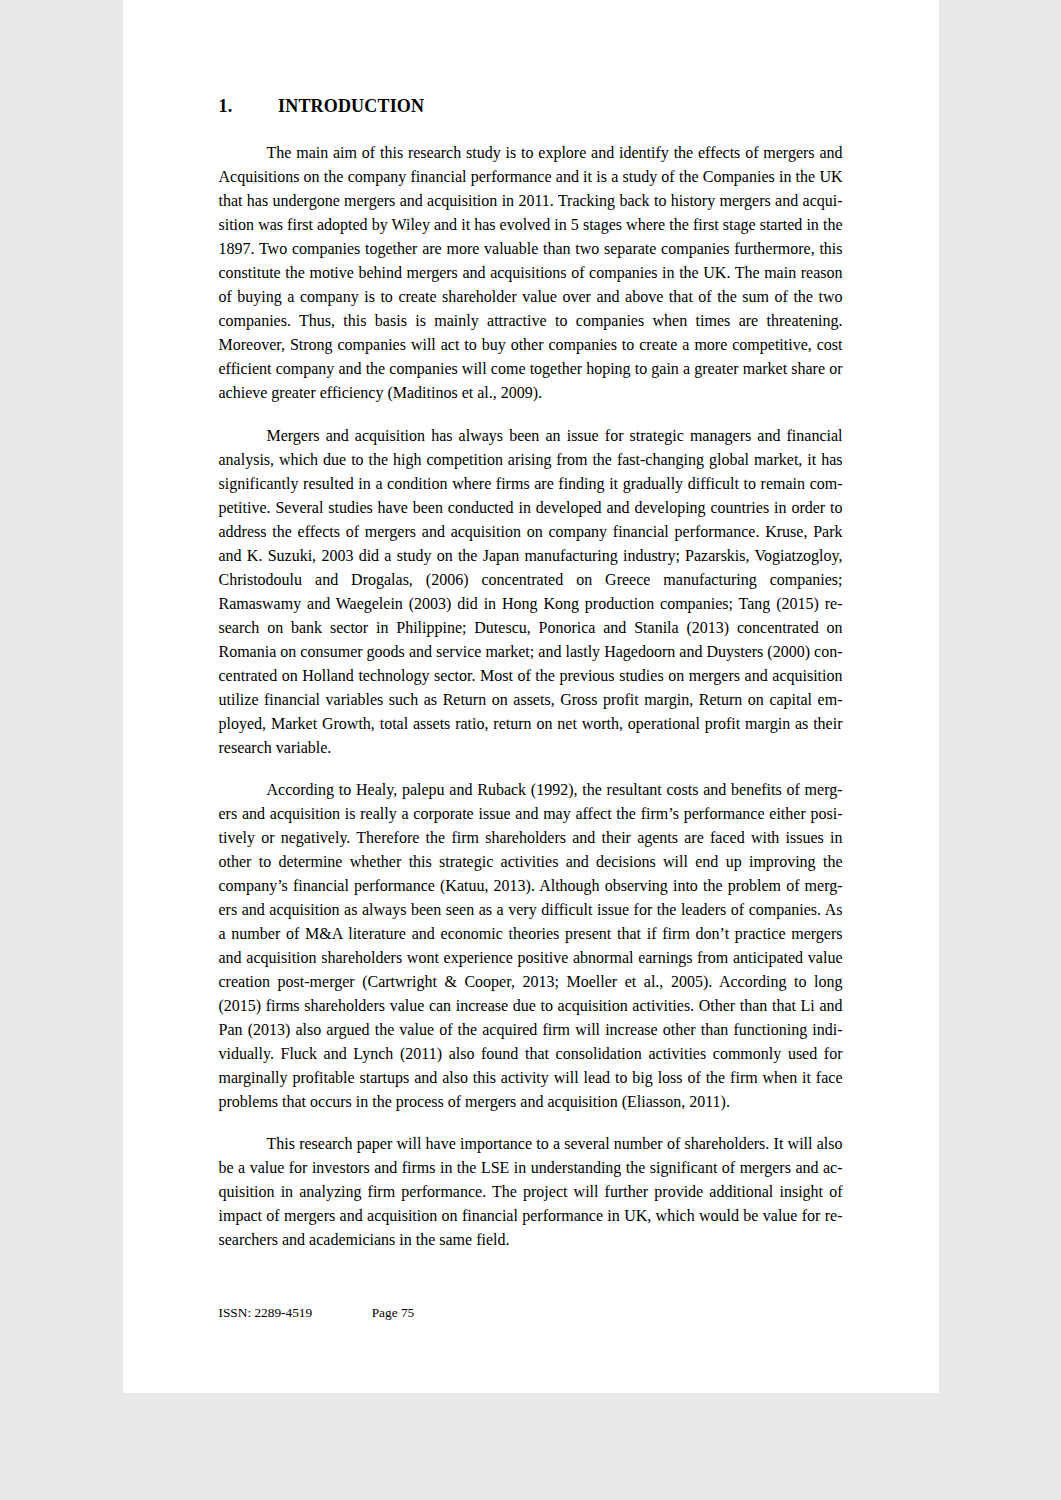1. INTRODUCTION
The main aim of this research study is to explore and identify the effects of mergers and Acquisitions on the company financial performance and it is a study of the Companies in the UK that has undergone mergers and acquisition in 2011. Tracking back to history mergers and acquisition was first adopted by Wiley and it has evolved in 5 stages where the first stage started in the 1897. Two companies together are more valuable than two separate companies furthermore, this constitute the motive behind mergers and acquisitions of companies in the UK. The main reason of buying a company is to create shareholder value over and above that of the sum of the two companies. Thus, this basis is mainly attractive to companies when times are threatening. Moreover, Strong companies will act to buy other companies to create a more competitive, cost efficient company and the companies will come together hoping to gain a greater market share or achieve greater efficiency (Maditinos et al., 2009).
Mergers and acquisition has always been an issue for strategic managers and financial analysis, which due to the high competition arising from the fast-changing global market, it has significantly resulted in a condition where firms are finding it gradually difficult to remain competitive. Several studies have been conducted in developed and developing countries in order to address the effects of mergers and acquisition on company financial performance. Kruse, Park and K. Suzuki, 2003 did a study on the Japan manufacturing industry; Pazarskis, Vogiatzogloy, Christodoulu and Drogalas, (2006) concentrated on Greece manufacturing companies; Ramaswamy and Waegelein (2003) did in Hong Kong production companies; Tang (2015) research on bank sector in Philippine; Dutescu, Ponorica and Stanila (2013) concentrated on Romania on consumer goods and service market; and lastly Hagedoorn and Duysters (2000) concentrated on Holland technology sector. Most of the previous studies on mergers and acquisition utilize financial variables such as Return on assets, Gross profit margin, Return on capital employed, Market Growth, total assets ratio, return on net worth, operational profit margin as their research variable.
According to Healy, palepu and Ruback (1992), the resultant costs and benefits of mergers and acquisition is really a corporate issue and may affect the firm’s performance either positively or negatively. Therefore the firm shareholders and their agents are faced with issues in other to determine whether this strategic activities and decisions will end up improving the company’s financial performance (Katuu, 2013). Although observing into the problem of mergers and acquisition as always been seen as a very difficult issue for the leaders of companies. As a number of M&A literature and economic theories present that if firm don’t practice mergers and acquisition shareholders wont experience positive abnormal earnings from anticipated value creation post-merger (Cartwright & Cooper, 2013; Moeller et al., 2005). According to long (2015) firms shareholders value can increase due to acquisition activities. Other than that Li and Pan (2013) also argued the value of the acquired firm will increase other than functioning individually. Fluck and Lynch (2011) also found that consolidation activities commonly used for marginally profitable startups and also this activity will lead to big loss of the firm when it face problems that occurs in the process of mergers and acquisition (Eliasson, 2011).
This research paper will have importance to a several number of shareholders. It will also be a value for investors and firms in the LSE in understanding the significant of mergers and acquisition in analyzing firm performance. The project will further provide additional insight of impact of mergers and acquisition on financial performance in UK, which would be value for researchers and academicians in the same field.
ISSN: 2289-4519 Page 75